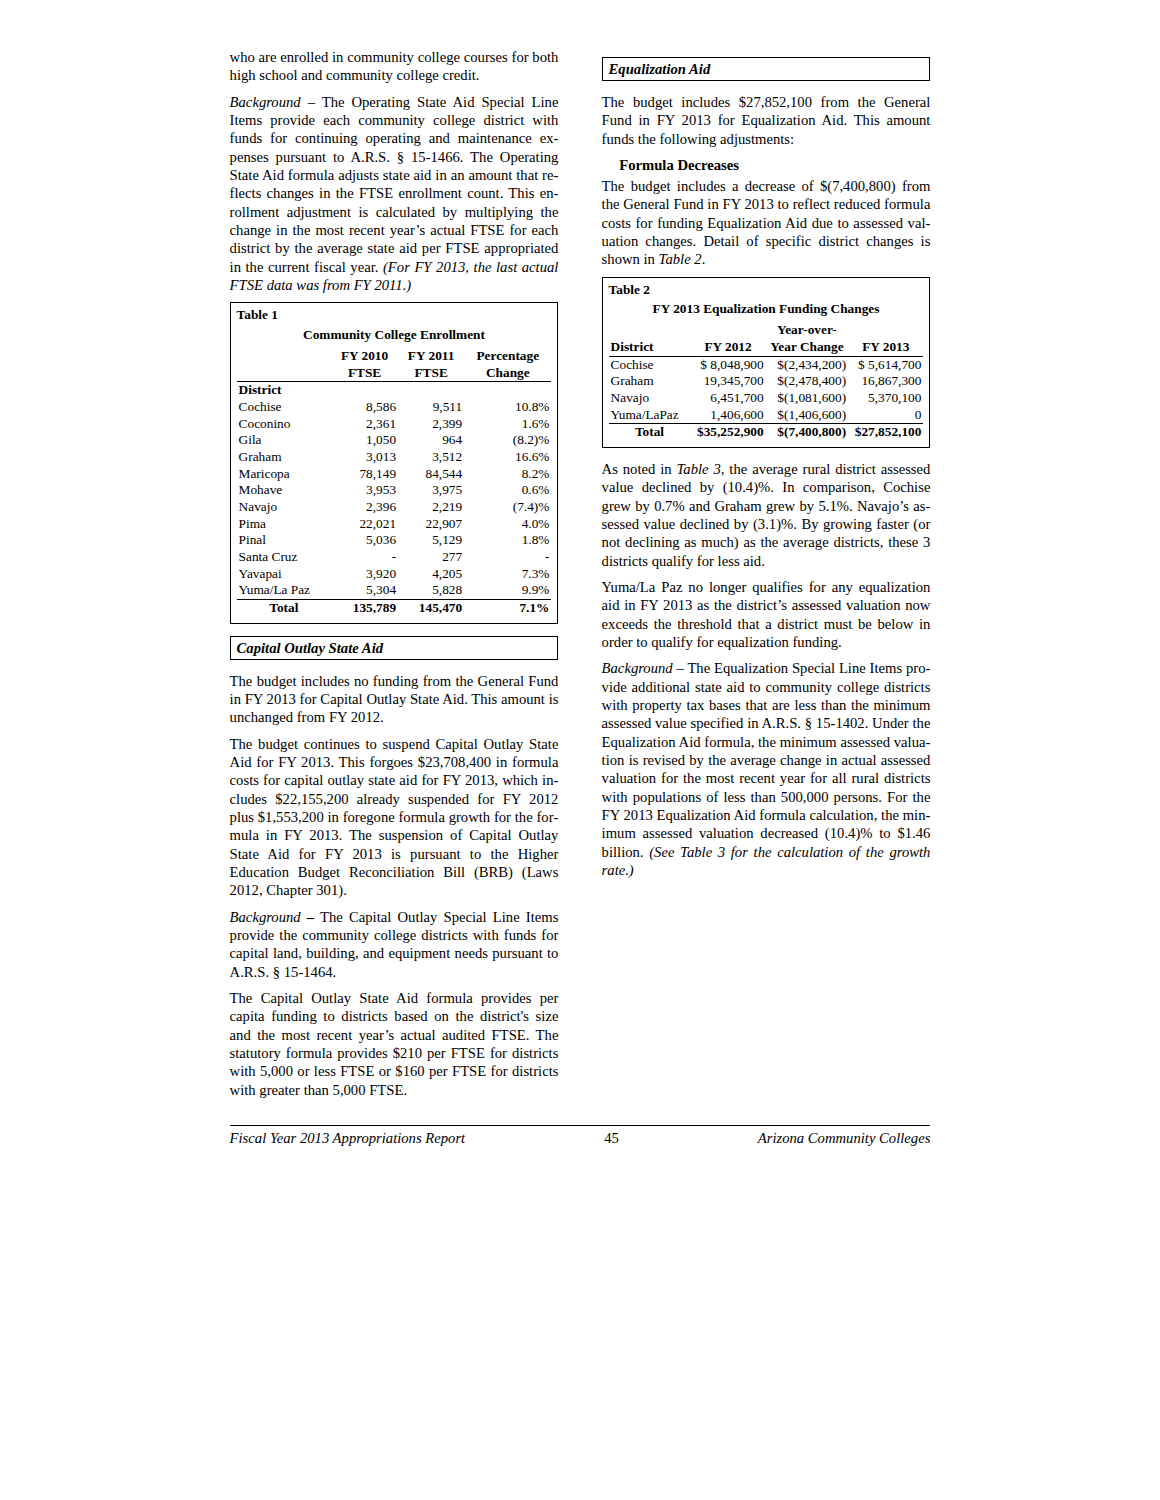who are enrolled in community college courses for both high school and community college credit.
Background – The Operating State Aid Special Line Items provide each community college district with funds for continuing operating and maintenance expenses pursuant to A.R.S. § 15-1466. The Operating State Aid formula adjusts state aid in an amount that reflects changes in the FTSE enrollment count. This enrollment adjustment is calculated by multiplying the change in the most recent year’s actual FTSE for each district by the average state aid per FTSE appropriated in the current fiscal year. (For FY 2013, the last actual FTSE data was from FY 2011.)
Table 1
Community College Enrollment
| | FY 2010 FTSE | FY 2011 FTSE | Percentage Change |
| --- | --- | --- | --- |
| District | | | |
| Cochise | 8,586 | 9,511 | 10.8% |
| Coconino | 2,361 | 2,399 | 1.6% |
| Gila | 1,050 | 964 | (8.2)% |
| Graham | 3,013 | 3,512 | 16.6% |
| Maricopa | 78,149 | 84,544 | 8.2% |
| Mohave | 3,953 | 3,975 | 0.6% |
| Navajo | 2,396 | 2,219 | (7.4)% |
| Pima | 22,021 | 22,907 | 4.0% |
| Pinal | 5,036 | 5,129 | 1.8% |
| Santa Cruz | - | 277 | - |
| Yavapai | 3,920 | 4,205 | 7.3% |
| Yuma/La Paz | 5,304 | 5,828 | 9.9% |
| Total | 135,789 | 145,470 | 7.1% |
Capital Outlay State Aid
The budget includes no funding from the General Fund in FY 2013 for Capital Outlay State Aid. This amount is unchanged from FY 2012.
The budget continues to suspend Capital Outlay State Aid for FY 2013. This forgoes $23,708,400 in formula costs for capital outlay state aid for FY 2013, which includes $22,155,200 already suspended for FY 2012 plus $1,553,200 in foregone formula growth for the formula in FY 2013. The suspension of Capital Outlay State Aid for FY 2013 is pursuant to the Higher Education Budget Reconciliation Bill (BRB) (Laws 2012, Chapter 301).
Background – The Capital Outlay Special Line Items provide the community college districts with funds for capital land, building, and equipment needs pursuant to A.R.S. § 15-1464.
The Capital Outlay State Aid formula provides per capita funding to districts based on the district's size and the most recent year’s actual audited FTSE. The statutory formula provides $210 per FTSE for districts with 5,000 or less FTSE or $160 per FTSE for districts with greater than 5,000 FTSE.
Equalization Aid
The budget includes $27,852,100 from the General Fund in FY 2013 for Equalization Aid. This amount funds the following adjustments:
Formula Decreases
The budget includes a decrease of $(7,400,800) from the General Fund in FY 2013 to reflect reduced formula costs for funding Equalization Aid due to assessed valuation changes. Detail of specific district changes is shown in Table 2.
Table 2
FY 2013 Equalization Funding Changes
| District | FY 2012 | Year-over- Year Change | FY 2013 |
| --- | --- | --- | --- |
| Cochise | $ 8,048,900 | $(2,434,200) | $ 5,614,700 |
| Graham | 19,345,700 | $(2,478,400) | 16,867,300 |
| Navajo | 6,451,700 | $(1,081,600) | 5,370,100 |
| Yuma/LaPaz | 1,406,600 | $(1,406,600) | 0 |
| Total | $35,252,900 | $(7,400,800) | $27,852,100 |
As noted in Table 3, the average rural district assessed value declined by (10.4)%. In comparison, Cochise grew by 0.7% and Graham grew by 5.1%. Navajo’s assessed value declined by (3.1)%. By growing faster (or not declining as much) as the average districts, these 3 districts qualify for less aid.
Yuma/La Paz no longer qualifies for any equalization aid in FY 2013 as the district’s assessed valuation now exceeds the threshold that a district must be below in order to qualify for equalization funding.
Background – The Equalization Special Line Items provide additional state aid to community college districts with property tax bases that are less than the minimum assessed value specified in A.R.S. § 15-1402. Under the Equalization Aid formula, the minimum assessed valuation is revised by the average change in actual assessed valuation for the most recent year for all rural districts with populations of less than 500,000 persons. For the FY 2013 Equalization Aid formula calculation, the minimum assessed valuation decreased (10.4)% to $1.46 billion. (See Table 3 for the calculation of the growth rate.)
Fiscal Year 2013 Appropriations Report
45
Arizona Community Colleges